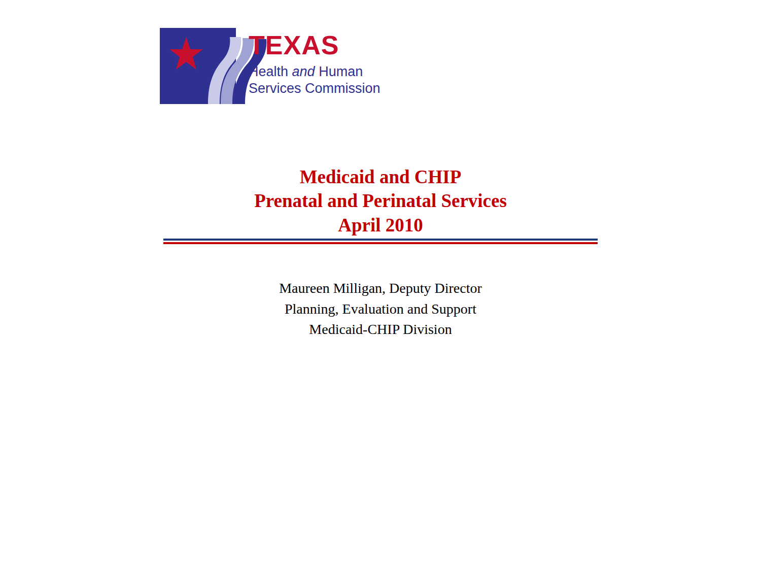TEXAS Health and Human Services Commission
Medicaid and CHIP
Prenatal and Perinatal Services
April 2010
Maureen Milligan, Deputy Director
Planning, Evaluation and Support
Medicaid-CHIP Division